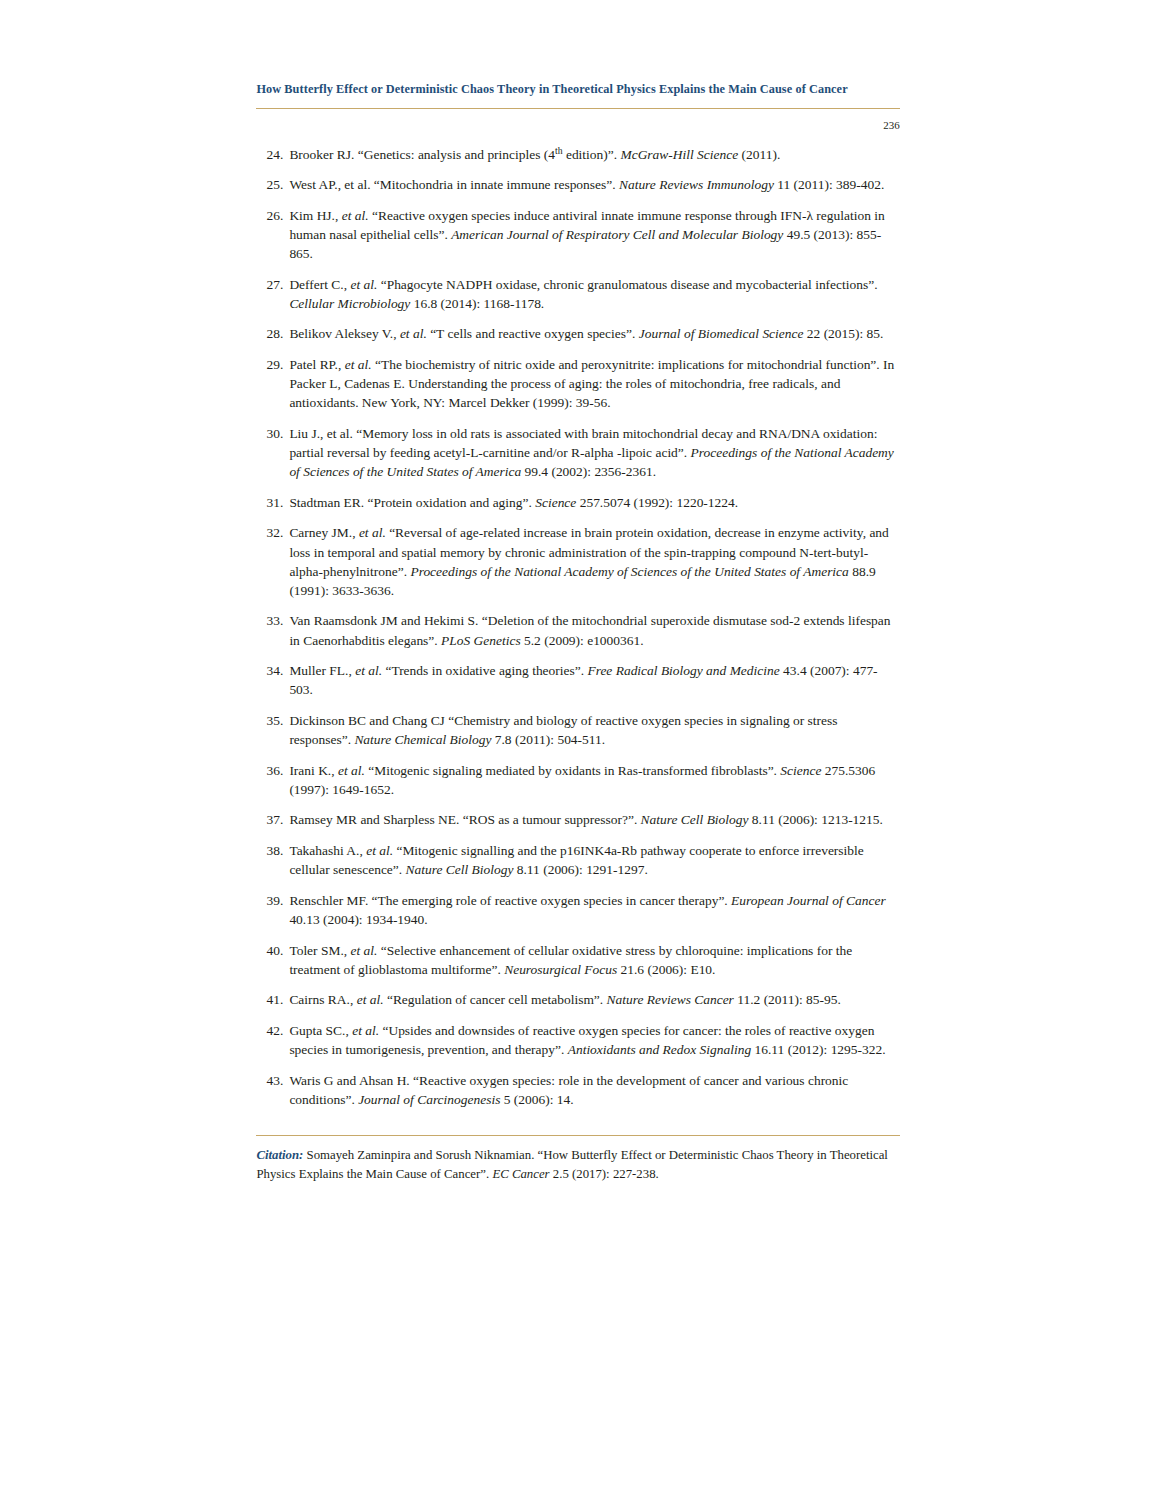How Butterfly Effect or Deterministic Chaos Theory in Theoretical Physics Explains the Main Cause of Cancer
236
Brooker RJ. “Genetics: analysis and principles (4th edition)”. McGraw-Hill Science (2011).
West AP., et al. “Mitochondria in innate immune responses”. Nature Reviews Immunology 11 (2011): 389-402.
Kim HJ., et al. “Reactive oxygen species induce antiviral innate immune response through IFN-λ regulation in human nasal epithelial cells”. American Journal of Respiratory Cell and Molecular Biology 49.5 (2013): 855-865.
Deffert C., et al. “Phagocyte NADPH oxidase, chronic granulomatous disease and mycobacterial infections”. Cellular Microbiology 16.8 (2014): 1168-1178.
Belikov Aleksey V., et al. “T cells and reactive oxygen species”. Journal of Biomedical Science 22 (2015): 85.
Patel RP., et al. “The biochemistry of nitric oxide and peroxynitrite: implications for mitochondrial function”. In Packer L, Cadenas E. Understanding the process of aging: the roles of mitochondria, free radicals, and antioxidants. New York, NY: Marcel Dekker (1999): 39-56.
Liu J., et al. “Memory loss in old rats is associated with brain mitochondrial decay and RNA/DNA oxidation: partial reversal by feeding acetyl-L-carnitine and/or R-alpha -lipoic acid”. Proceedings of the National Academy of Sciences of the United States of America 99.4 (2002): 2356-2361.
Stadtman ER. “Protein oxidation and aging”. Science 257.5074 (1992): 1220-1224.
Carney JM., et al. “Reversal of age-related increase in brain protein oxidation, decrease in enzyme activity, and loss in temporal and spatial memory by chronic administration of the spin-trapping compound N-tert-butyl-alpha-phenylnitrone”. Proceedings of the National Academy of Sciences of the United States of America 88.9 (1991): 3633-3636.
Van Raamsdonk JM and Hekimi S. “Deletion of the mitochondrial superoxide dismutase sod-2 extends lifespan in Caenorhabditis elegans”. PLoS Genetics 5.2 (2009): e1000361.
Muller FL., et al. “Trends in oxidative aging theories”. Free Radical Biology and Medicine 43.4 (2007): 477-503.
Dickinson BC and Chang CJ “Chemistry and biology of reactive oxygen species in signaling or stress responses”. Nature Chemical Biology 7.8 (2011): 504-511.
Irani K., et al. “Mitogenic signaling mediated by oxidants in Ras-transformed fibroblasts”. Science 275.5306 (1997): 1649-1652.
Ramsey MR and Sharpless NE. “ROS as a tumour suppressor?”. Nature Cell Biology 8.11 (2006): 1213-1215.
Takahashi A., et al. “Mitogenic signalling and the p16INK4a-Rb pathway cooperate to enforce irreversible cellular senescence”. Nature Cell Biology 8.11 (2006): 1291-1297.
Renschler MF. “The emerging role of reactive oxygen species in cancer therapy”. European Journal of Cancer 40.13 (2004): 1934-1940.
Toler SM., et al. “Selective enhancement of cellular oxidative stress by chloroquine: implications for the treatment of glioblastoma multiforme”. Neurosurgical Focus 21.6 (2006): E10.
Cairns RA., et al. “Regulation of cancer cell metabolism”. Nature Reviews Cancer 11.2 (2011): 85-95.
Gupta SC., et al. “Upsides and downsides of reactive oxygen species for cancer: the roles of reactive oxygen species in tumorigenesis, prevention, and therapy”. Antioxidants and Redox Signaling 16.11 (2012): 1295-322.
Waris G and Ahsan H. “Reactive oxygen species: role in the development of cancer and various chronic conditions”. Journal of Carcinogenesis 5 (2006): 14.
Citation: Somayeh Zaminpira and Sorush Niknamian. “How Butterfly Effect or Deterministic Chaos Theory in Theoretical Physics Explains the Main Cause of Cancer”. EC Cancer 2.5 (2017): 227-238.